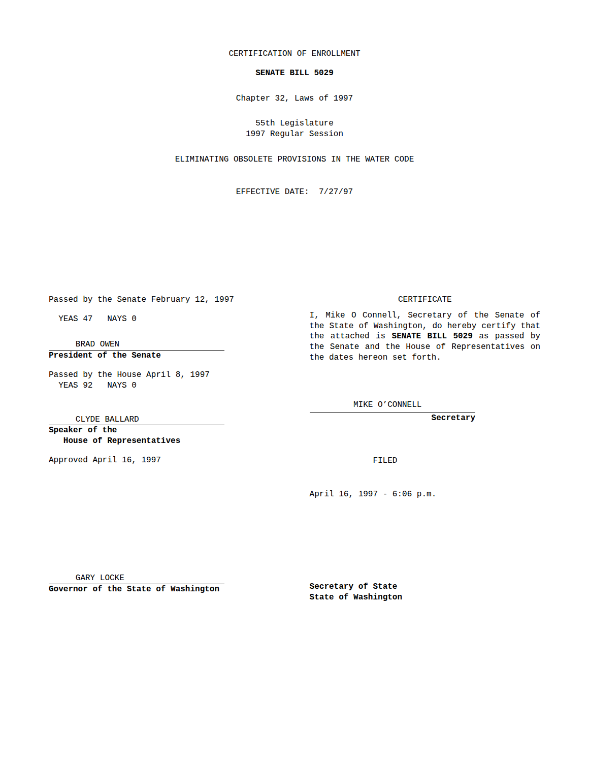CERTIFICATION OF ENROLLMENT
SENATE BILL 5029
Chapter 32, Laws of 1997
55th Legislature
1997 Regular Session
ELIMINATING OBSOLETE PROVISIONS IN THE WATER CODE
EFFECTIVE DATE: 7/27/97
| Passed by the Senate February 12, 1997 YEAS 47 NAYS 0 BRAD OWEN President of the Senate Passed by the House April 8, 1997 YEAS 92 NAYS 0 CLYDE BALLARD Speaker of the House of Representatives Approved April 16, 1997 | | CERTIFICATE I, Mike O Connell, Secretary of the Senate of the State of Washington, do hereby certify that the attached is SENATE BILL 5029 as passed by the Senate and the House of Representatives on the dates hereon set forth. MIKE O’CONNELL Secretary FILED April 16, 1997 - 6:06 p.m. |
| GARY LOCKE Governor of the State of Washington | | Secretary of State State of Washington |